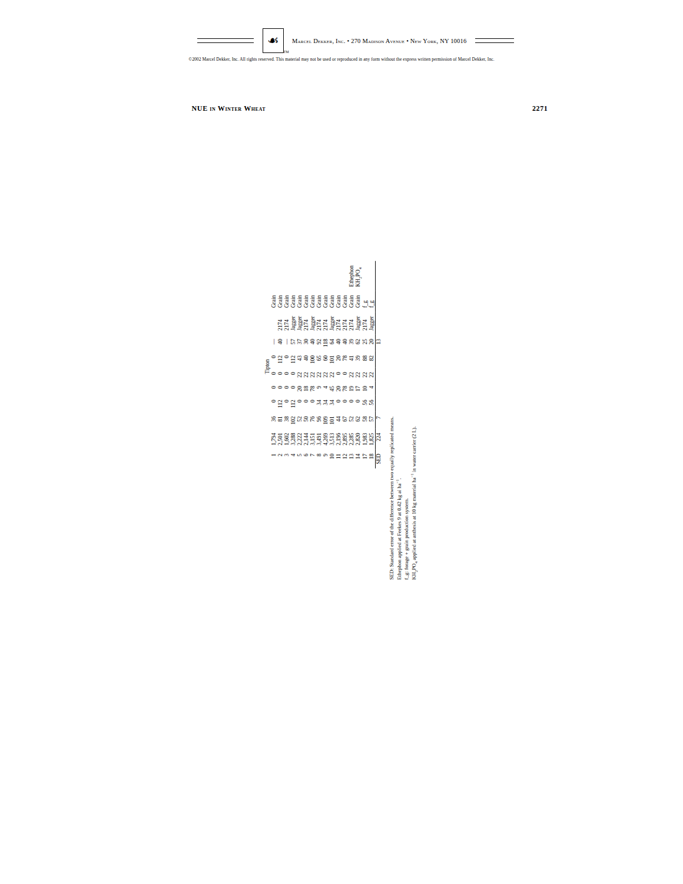☙TM
Marcel Dekker, Inc. • 270 Madison Avenue • New York, NY 10016
©2002 Marcel Dekker, Inc. All rights reserved. This material may not be used or reproduced in any form without the express written permission of Marcel Dekker, Inc.
NUE in Winter Wheat 2271
| | | | | | Tipton | | | | |
| 1 | 1,794 | 36 | 0 | 0 | 0 | 0 | — | | Grain | |
| 2 | 2,501 | 81 | 112 | 0 | 0 | 112 | 40 | 2174 | Grain | |
| 3 | 1,602 | 38 | 0 | 0 | 0 | 0 | — | 2174 | Grain | |
| 4 | 3,288 | 102 | 112 | 0 | 0 | 112 | 57 | Jagger | Grain | |
| 5 | 2,222 | 52 | 0 | 20 | 22 | 43 | 37 | Jagger | Grain | |
| 6 | 2,144 | 50 | 0 | 18 | 22 | 40 | 30 | 2174 | Grain | |
| 7 | 3,151 | 76 | 0 | 78 | 22 | 100 | 40 | Jagger | Grain | |
| 8 | 3,491 | 96 | 34 | 9 | 22 | 65 | 92 | 2174 | Grain | |
| 9 | 4,269 | 109 | 34 | 4 | 22 | 60 | 118 | 2174 | Grain | |
| 10 | 3,513 | 101 | 34 | 45 | 22 | 101 | 64 | Jagger | Grain | |
| 11 | 2,196 | 44 | 0 | 20 | 0 | 20 | 40 | 2174 | Grain | |
| 12 | 2,895 | 67 | 0 | 78 | 0 | 78 | 40 | 2174 | Grain | |
| 13 | 2,285 | 52 | 0 | 19 | 22 | 41 | 39 | 2174 | Grain | Ethephon |
| 14 | 2,820 | 62 | 0 | 17 | 22 | 39 | 62 | Jagger | Grain | KH 2 PO 4 |
| 17 | 1,983 | 58 | 56 | 10 | 22 | 88 | 25 | 2174 | f_g | |
| 18 | 1,825 | 57 | 56 | 4 | 22 | 82 | 20 | Jagger | f_g | |
| SED | 224 | 7 | | | | | 13 | | | |
SED: Standard error of the difference between two equally replicated means.
Ethephon applied at Feekes 9 at 0.42 kg ai ha−1.
f_g: forage + grain production system.
KH2PO4 applied at anthesis at 10 kg material ha−1 in water carrier (2 L).